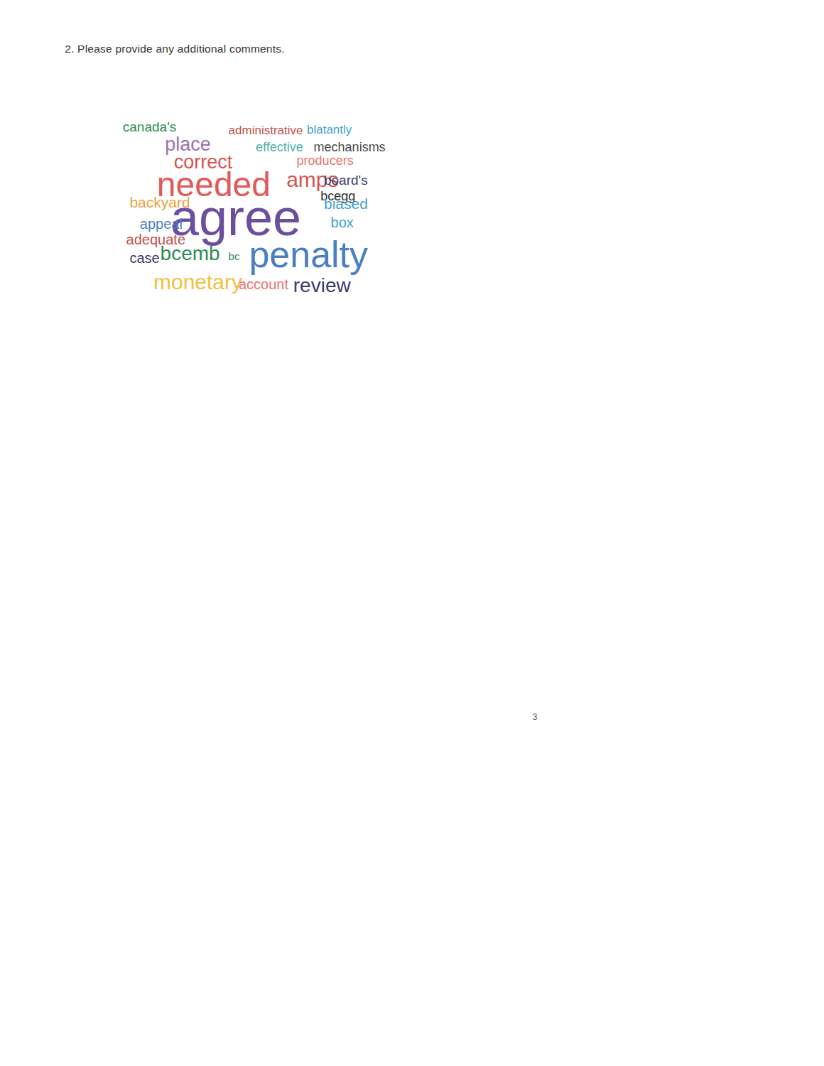2. Please provide any additional comments.
canada's place administrative blatantly effective mechanisms correct producers needed amps board's bcegg backyard agree biased appeal box adequate case bcemb bc penalty monetary account review
3